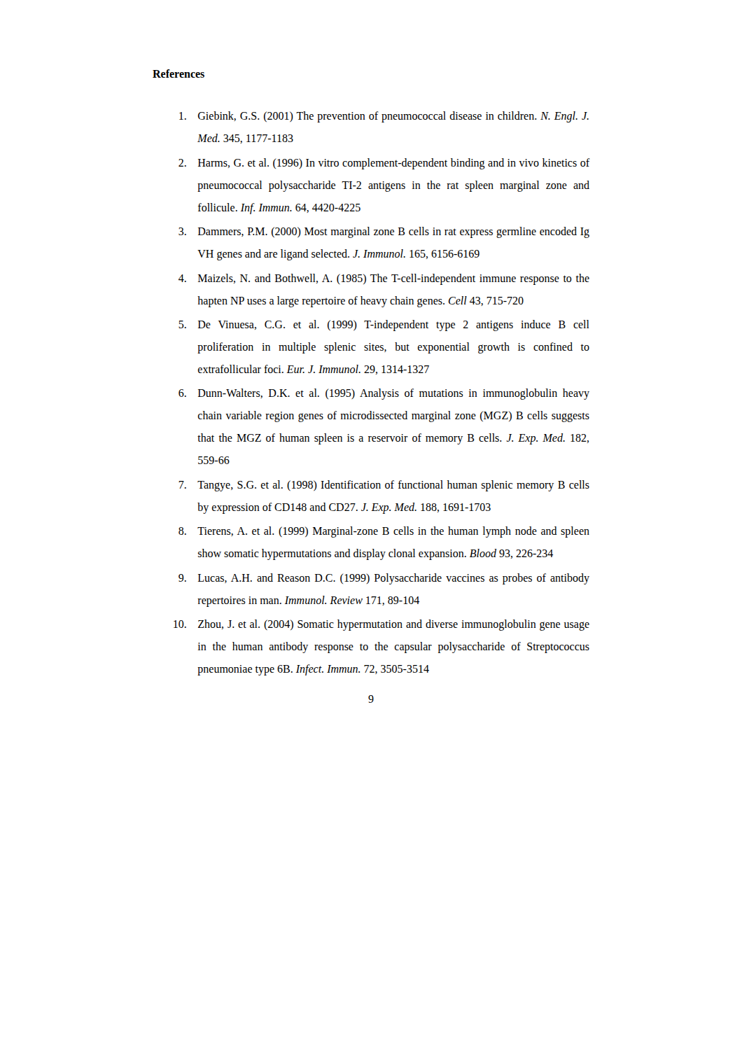References
Giebink, G.S. (2001) The prevention of pneumococcal disease in children. N. Engl. J. Med. 345, 1177-1183
Harms, G. et al. (1996) In vitro complement-dependent binding and in vivo kinetics of pneumococcal polysaccharide TI-2 antigens in the rat spleen marginal zone and follicule. Inf. Immun. 64, 4420-4225
Dammers, P.M. (2000) Most marginal zone B cells in rat express germline encoded Ig VH genes and are ligand selected. J. Immunol. 165, 6156-6169
Maizels, N. and Bothwell, A. (1985) The T-cell-independent immune response to the hapten NP uses a large repertoire of heavy chain genes. Cell 43, 715-720
De Vinuesa, C.G. et al. (1999) T-independent type 2 antigens induce B cell proliferation in multiple splenic sites, but exponential growth is confined to extrafollicular foci. Eur. J. Immunol. 29, 1314-1327
Dunn-Walters, D.K. et al. (1995) Analysis of mutations in immunoglobulin heavy chain variable region genes of microdissected marginal zone (MGZ) B cells suggests that the MGZ of human spleen is a reservoir of memory B cells. J. Exp. Med. 182, 559-66
Tangye, S.G. et al. (1998) Identification of functional human splenic memory B cells by expression of CD148 and CD27. J. Exp. Med. 188, 1691-1703
Tierens, A. et al. (1999) Marginal-zone B cells in the human lymph node and spleen show somatic hypermutations and display clonal expansion. Blood 93, 226-234
Lucas, A.H. and Reason D.C. (1999) Polysaccharide vaccines as probes of antibody repertoires in man. Immunol. Review 171, 89-104
Zhou, J. et al. (2004) Somatic hypermutation and diverse immunoglobulin gene usage in the human antibody response to the capsular polysaccharide of Streptococcus pneumoniae type 6B. Infect. Immun. 72, 3505-3514
9